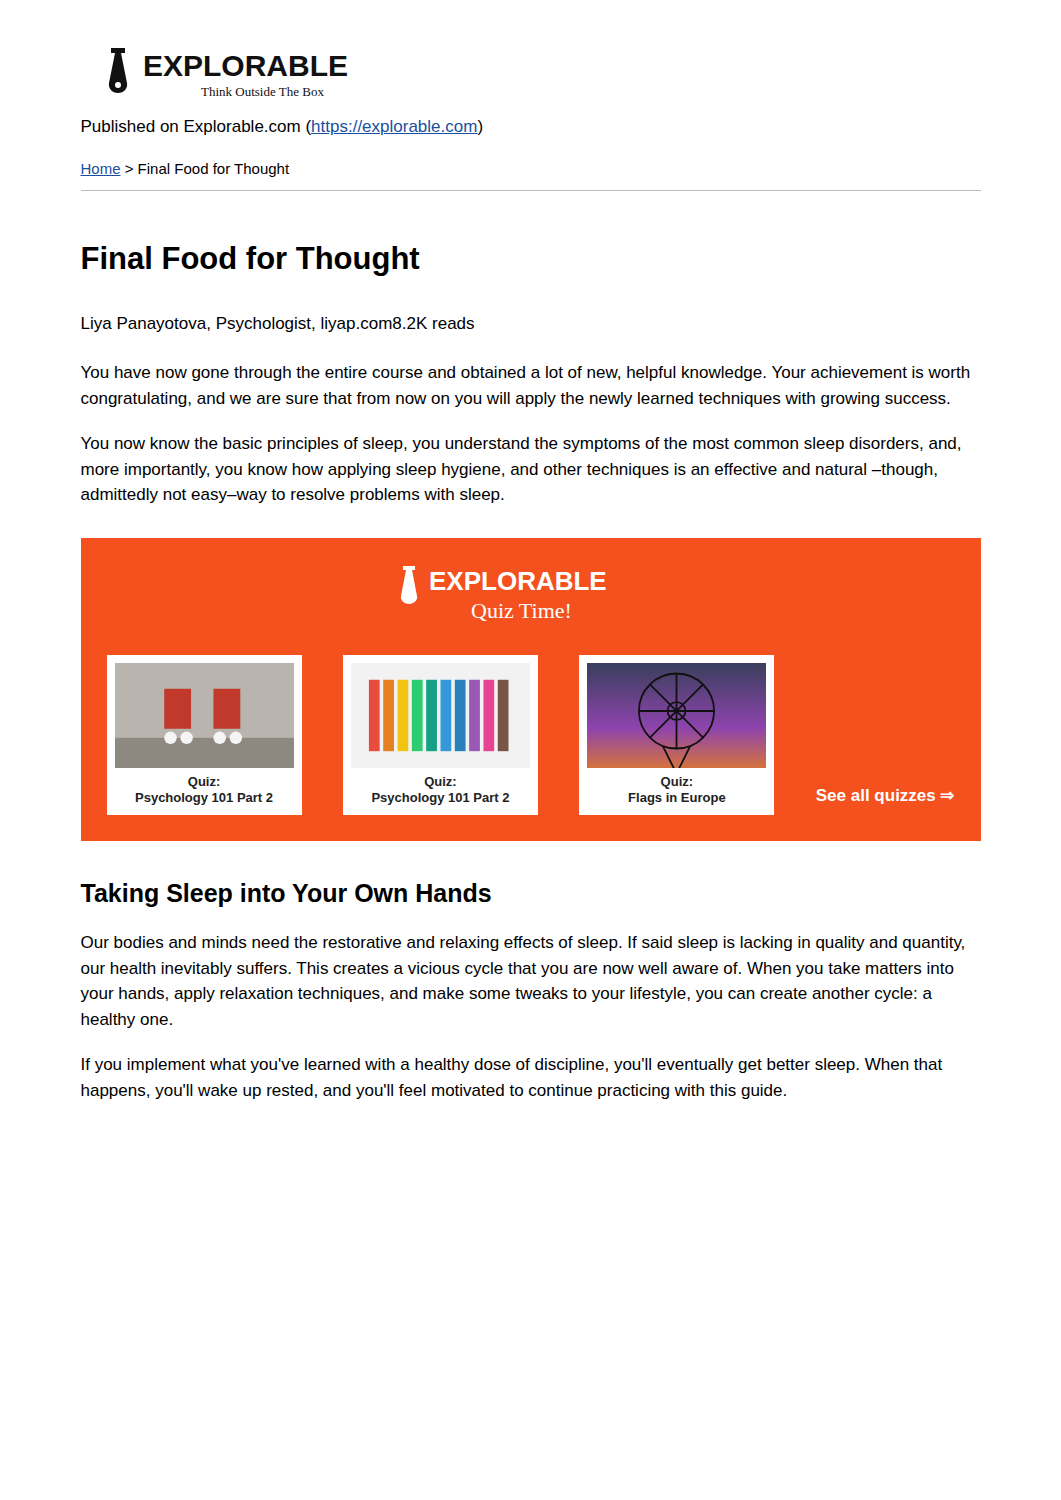Published on Explorable.com (https://explorable.com)
Home > Final Food for Thought
Final Food for Thought
Liya Panayotova, Psychologist, liyap.com8.2K reads
You have now gone through the entire course and obtained a lot of new, helpful knowledge. Your achievement is worth congratulating, and we are sure that from now on you will apply the newly learned techniques with growing success.
You now know the basic principles of sleep, you understand the symptoms of the most common sleep disorders, and, more importantly, you know how applying sleep hygiene, and other techniques is an effective and natural –though, admittedly not easy–way to resolve problems with sleep.
Quiz:
Psychology 101 Part 2
Quiz:
Psychology 101 Part 2
Quiz:
Flags in Europe
See all quizzes ⇒
Taking Sleep into Your Own Hands
Our bodies and minds need the restorative and relaxing effects of sleep. If said sleep is lacking in quality and quantity, our health inevitably suffers. This creates a vicious cycle that you are now well aware of. When you take matters into your hands, apply relaxation techniques, and make some tweaks to your lifestyle, you can create another cycle: a healthy one.
If you implement what you've learned with a healthy dose of discipline, you'll eventually get better sleep. When that happens, you'll wake up rested, and you'll feel motivated to continue practicing with this guide.